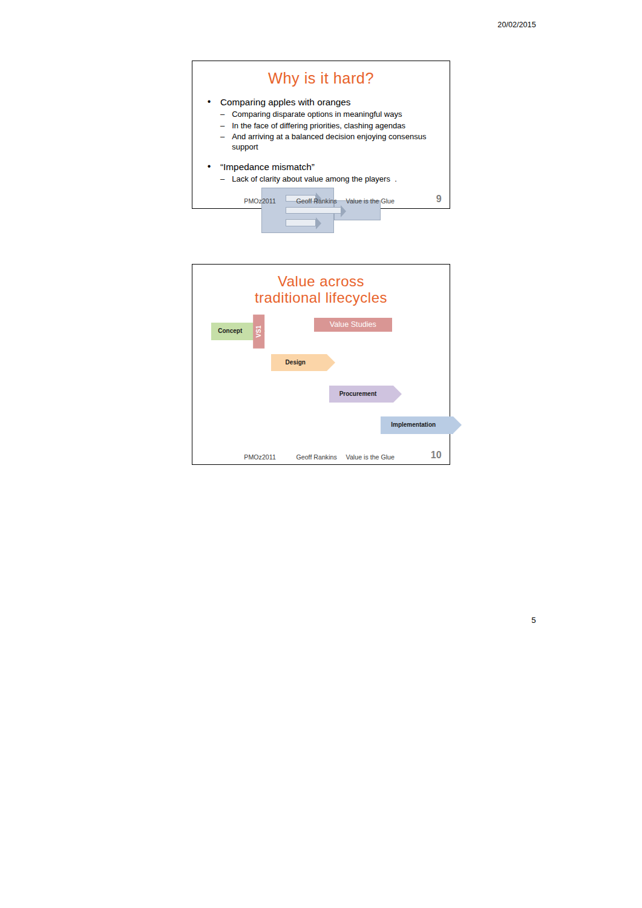20/02/2015
Why is it hard?
Comparing apples with oranges
Comparing disparate options in meaningful ways
In the face of differing priorities, clashing agendas
And arriving at a balanced decision enjoying consensus support
“Impedance mismatch”
Lack of clarity about value among the players .
PMOz2011 Geoff Rankins Value is the Glue 9
Value across
traditional lifecycles
Concept
VS1
Value Studies
Design
Procurement
Implementation
PMOz2011 Geoff Rankins Value is the Glue 10
5